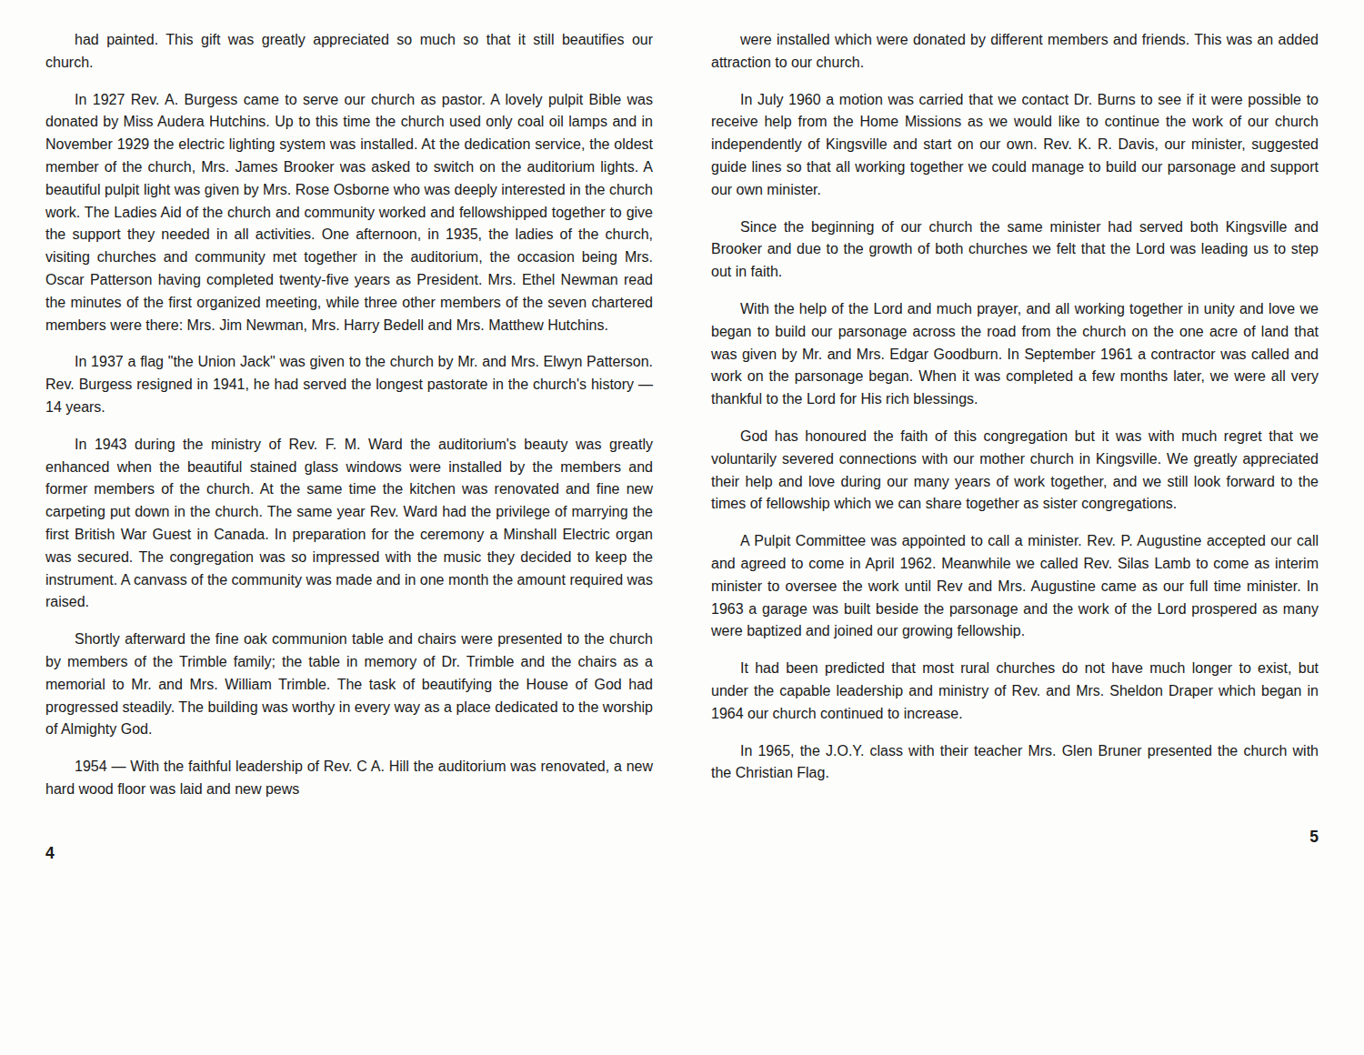had painted. This gift was greatly appreciated so much so that it still beautifies our church.
In 1927 Rev. A. Burgess came to serve our church as pastor. A lovely pulpit Bible was donated by Miss Audera Hutchins. Up to this time the church used only coal oil lamps and in November 1929 the electric lighting system was installed. At the dedication service, the oldest member of the church, Mrs. James Brooker was asked to switch on the auditorium lights. A beautiful pulpit light was given by Mrs. Rose Osborne who was deeply interested in the church work. The Ladies Aid of the church and community worked and fellowshipped together to give the support they needed in all activities. One afternoon, in 1935, the ladies of the church, visiting churches and community met together in the auditorium, the occasion being Mrs. Oscar Patterson having completed twenty-five years as President. Mrs. Ethel Newman read the minutes of the first organized meeting, while three other members of the seven chartered members were there: Mrs. Jim Newman, Mrs. Harry Bedell and Mrs. Matthew Hutchins.
In 1937 a flag "the Union Jack" was given to the church by Mr. and Mrs. Elwyn Patterson. Rev. Burgess resigned in 1941, he had served the longest pastorate in the church's history — 14 years.
In 1943 during the ministry of Rev. F. M. Ward the auditorium's beauty was greatly enhanced when the beautiful stained glass windows were installed by the members and former members of the church. At the same time the kitchen was renovated and fine new carpeting put down in the church. The same year Rev. Ward had the privilege of marrying the first British War Guest in Canada. In preparation for the ceremony a Minshall Electric organ was secured. The congregation was so impressed with the music they decided to keep the instrument. A canvass of the community was made and in one month the amount required was raised.
Shortly afterward the fine oak communion table and chairs were presented to the church by members of the Trimble family; the table in memory of Dr. Trimble and the chairs as a memorial to Mr. and Mrs. William Trimble. The task of beautifying the House of God had progressed steadily. The building was worthy in every way as a place dedicated to the worship of Almighty God.
1954 — With the faithful leadership of Rev. C A. Hill the auditorium was renovated, a new hard wood floor was laid and new pews
4
were installed which were donated by different members and friends. This was an added attraction to our church.
In July 1960 a motion was carried that we contact Dr. Burns to see if it were possible to receive help from the Home Missions as we would like to continue the work of our church independently of Kingsville and start on our own. Rev. K. R. Davis, our minister, suggested guide lines so that all working together we could manage to build our parsonage and support our own minister.
Since the beginning of our church the same minister had served both Kingsville and Brooker and due to the growth of both churches we felt that the Lord was leading us to step out in faith.
With the help of the Lord and much prayer, and all working together in unity and love we began to build our parsonage across the road from the church on the one acre of land that was given by Mr. and Mrs. Edgar Goodburn. In September 1961 a contractor was called and work on the parsonage began. When it was completed a few months later, we were all very thankful to the Lord for His rich blessings.
God has honoured the faith of this congregation but it was with much regret that we voluntarily severed connections with our mother church in Kingsville. We greatly appreciated their help and love during our many years of work together, and we still look forward to the times of fellowship which we can share together as sister congregations.
A Pulpit Committee was appointed to call a minister. Rev. P. Augustine accepted our call and agreed to come in April 1962. Meanwhile we called Rev. Silas Lamb to come as interim minister to oversee the work until Rev and Mrs. Augustine came as our full time minister. In 1963 a garage was built beside the parsonage and the work of the Lord prospered as many were baptized and joined our growing fellowship.
It had been predicted that most rural churches do not have much longer to exist, but under the capable leadership and ministry of Rev. and Mrs. Sheldon Draper which began in 1964 our church continued to increase.
In 1965, the J.O.Y. class with their teacher Mrs. Glen Bruner presented the church with the Christian Flag.
5